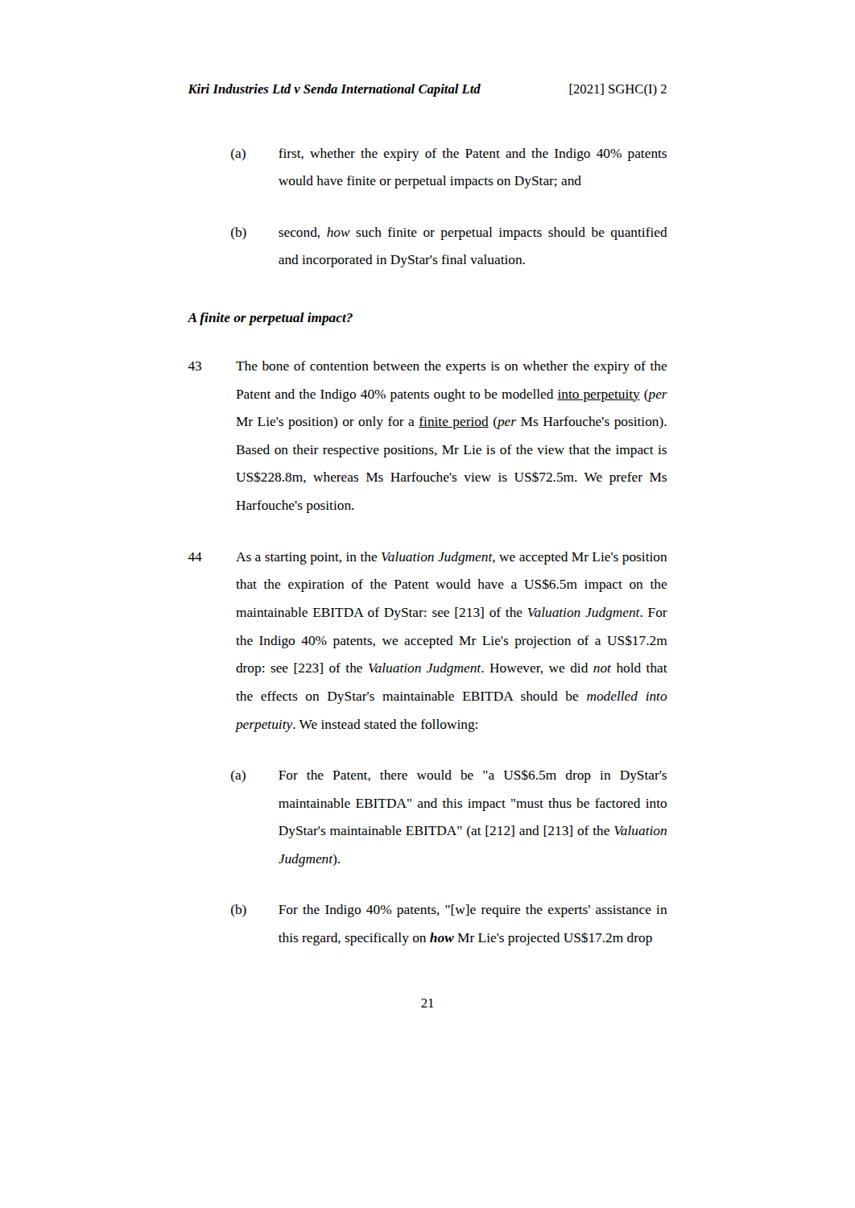Kiri Industries Ltd v Senda International Capital Ltd [2021] SGHC(I) 2
(a)
first, whether the expiry of the Patent and the Indigo 40% patents would have finite or perpetual impacts on DyStar; and
(b)
second, how such finite or perpetual impacts should be quantified and incorporated in DyStar's final valuation.
A finite or perpetual impact?
43
The bone of contention between the experts is on whether the expiry of the Patent and the Indigo 40% patents ought to be modelled into perpetuity (per Mr Lie's position) or only for a finite period (per Ms Harfouche's position). Based on their respective positions, Mr Lie is of the view that the impact is US$228.8m, whereas Ms Harfouche's view is US$72.5m. We prefer Ms Harfouche's position.
44
As a starting point, in the Valuation Judgment, we accepted Mr Lie's position that the expiration of the Patent would have a US$6.5m impact on the maintainable EBITDA of DyStar: see [213] of the Valuation Judgment. For the Indigo 40% patents, we accepted Mr Lie's projection of a US$17.2m drop: see [223] of the Valuation Judgment. However, we did not hold that the effects on DyStar's maintainable EBITDA should be modelled into perpetuity. We instead stated the following:
(a)
For the Patent, there would be "a US$6.5m drop in DyStar's maintainable EBITDA" and this impact "must thus be factored into DyStar's maintainable EBITDA" (at [212] and [213] of the Valuation Judgment).
(b)
For the Indigo 40% patents, "[w]e require the experts' assistance in this regard, specifically on how Mr Lie's projected US$17.2m drop
21